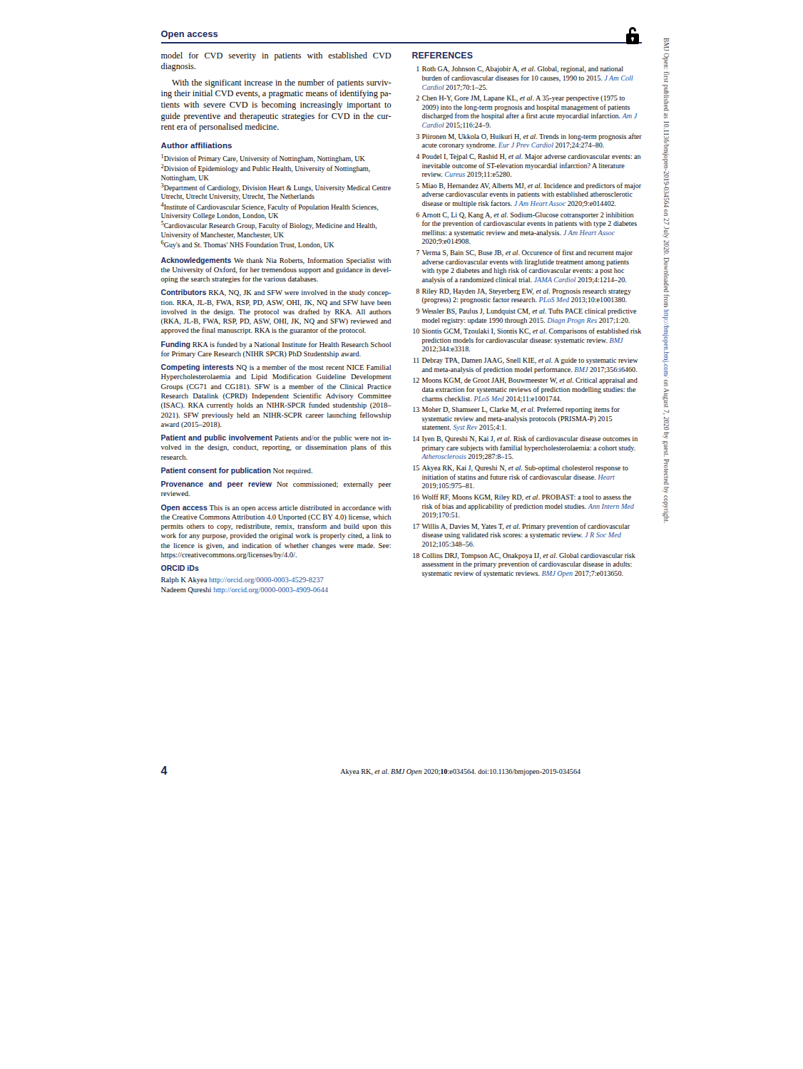Open access
model for CVD severity in patients with established CVD diagnosis.
With the significant increase in the number of patients surviving their initial CVD events, a pragmatic means of identifying patients with severe CVD is becoming increasingly important to guide preventive and therapeutic strategies for CVD in the current era of personalised medicine.
Author affiliations
1Division of Primary Care, University of Nottingham, Nottingham, UK
2Division of Epidemiology and Public Health, University of Nottingham, Nottingham, UK
3Department of Cardiology, Division Heart & Lungs, University Medical Centre Utrecht, Utrecht University, Utrecht, The Netherlands
4Institute of Cardiovascular Science, Faculty of Population Health Sciences, University College London, London, UK
5Cardiovascular Research Group, Faculty of Biology, Medicine and Health, University of Manchester, Manchester, UK
6Guy's and St. Thomas' NHS Foundation Trust, London, UK
Acknowledgements We thank Nia Roberts, Information Specialist with the University of Oxford, for her tremendous support and guidance in developing the search strategies for the various databases.
Contributors RKA, NQ, JK and SFW were involved in the study conception. RKA, JL-B, FWA, RSP, PD, ASW, OHI, JK, NQ and SFW have been involved in the design. The protocol was drafted by RKA. All authors (RKA, JL-B, FWA, RSP, PD, ASW, OHI, JK, NQ and SFW) reviewed and approved the final manuscript. RKA is the guarantor of the protocol.
Funding RKA is funded by a National Institute for Health Research School for Primary Care Research (NIHR SPCR) PhD Studentship award.
Competing interests NQ is a member of the most recent NICE Familial Hypercholesterolaemia and Lipid Modification Guideline Development Groups (CG71 and CG181). SFW is a member of the Clinical Practice Research Datalink (CPRD) Independent Scientific Advisory Committee (ISAC). RKA currently holds an NIHR-SPCR funded studentship (2018–2021). SFW previously held an NIHR-SCPR career launching fellowship award (2015–2018).
Patient and public involvement Patients and/or the public were not involved in the design, conduct, reporting, or dissemination plans of this research.
Patient consent for publication Not required.
Provenance and peer review Not commissioned; externally peer reviewed.
Open access This is an open access article distributed in accordance with the Creative Commons Attribution 4.0 Unported (CC BY 4.0) license, which permits others to copy, redistribute, remix, transform and build upon this work for any purpose, provided the original work is properly cited, a link to the licence is given, and indication of whether changes were made. See: https://creativecommons.org/licenses/by/4.0/.
ORCID iDs Ralph K Akyea http://orcid.org/0000-0003-4529-8237
Nadeem Qureshi http://orcid.org/0000-0003-4909-0644
REFERENCES
Roth GA, Johnson C, Abajobir A, et al. Global, regional, and national burden of cardiovascular diseases for 10 causes, 1990 to 2015. J Am Coll Cardiol 2017;70:1–25.
Chen H-Y, Gore JM, Lapane KL, et al. A 35-year perspective (1975 to 2009) into the long-term prognosis and hospital management of patients discharged from the hospital after a first acute myocardial infarction. Am J Cardiol 2015;116:24–9.
Piironen M, Ukkola O, Huikuri H, et al. Trends in long-term prognosis after acute coronary syndrome. Eur J Prev Cardiol 2017;24:274–80.
Poudel I, Tejpal C, Rashid H, et al. Major adverse cardiovascular events: an inevitable outcome of ST-elevation myocardial infarction? A literature review. Cureus 2019;11:e5280.
Miao B, Hernandez AV, Alberts MJ, et al. Incidence and predictors of major adverse cardiovascular events in patients with established atherosclerotic disease or multiple risk factors. J Am Heart Assoc 2020;9:e014402.
Arnott C, Li Q, Kang A, et al. Sodium-Glucose cotransporter 2 inhibition for the prevention of cardiovascular events in patients with type 2 diabetes mellitus: a systematic review and meta-analysis. J Am Heart Assoc 2020;9:e014908.
Verma S, Bain SC, Buse JB, et al. Occurence of first and recurrent major adverse cardiovascular events with liraglutide treatment among patients with type 2 diabetes and high risk of cardiovascular events: a post hoc analysis of a randomized clinical trial. JAMA Cardiol 2019;4:1214–20.
Riley RD, Hayden JA, Steyerberg EW, et al. Prognosis research strategy (progress) 2: prognostic factor research. PLoS Med 2013;10:e1001380.
Wessler BS, Paulus J, Lundquist CM, et al. Tufts PACE clinical predictive model registry: update 1990 through 2015. Diagn Progn Res 2017;1:20.
Siontis GCM, Tzoulaki I, Siontis KC, et al. Comparisons of established risk prediction models for cardiovascular disease: systematic review. BMJ 2012;344:e3318.
Debray TPA, Damen JAAG, Snell KIE, et al. A guide to systematic review and meta-analysis of prediction model performance. BMJ 2017;356:i6460.
Moons KGM, de Groot JAH, Bouwmeester W, et al. Critical appraisal and data extraction for systematic reviews of prediction modelling studies: the charms checklist. PLoS Med 2014;11:e1001744.
Moher D, Shamseer L, Clarke M, et al. Preferred reporting items for systematic review and meta-analysis protocols (PRISMA-P) 2015 statement. Syst Rev 2015;4:1.
Iyen B, Qureshi N, Kai J, et al. Risk of cardiovascular disease outcomes in primary care subjects with familial hypercholesterolaemia: a cohort study. Atherosclerosis 2019;287:8–15.
Akyea RK, Kai J, Qureshi N, et al. Sub-optimal cholesterol response to initiation of statins and future risk of cardiovascular disease. Heart 2019;105:975–81.
Wolff RF, Moons KGM, Riley RD, et al. PROBAST: a tool to assess the risk of bias and applicability of prediction model studies. Ann Intern Med 2019;170:51.
Willis A, Davies M, Yates T, et al. Primary prevention of cardiovascular disease using validated risk scores: a systematic review. J R Soc Med 2012;105:348–56.
Collins DRJ, Tompson AC, Onakpoya IJ, et al. Global cardiovascular risk assessment in the primary prevention of cardiovascular disease in adults: systematic review of systematic reviews. BMJ Open 2017;7:e013650.
BMJ Open: first published as 10.1136/bmjopen-2019-034564 on 27 July 2020. Downloaded from http://bmjopen.bmj.com/ on August 7, 2020 by guest. Protected by copyright.
4
Akyea RK, et al. BMJ Open 2020;10:e034564. doi:10.1136/bmjopen-2019-034564